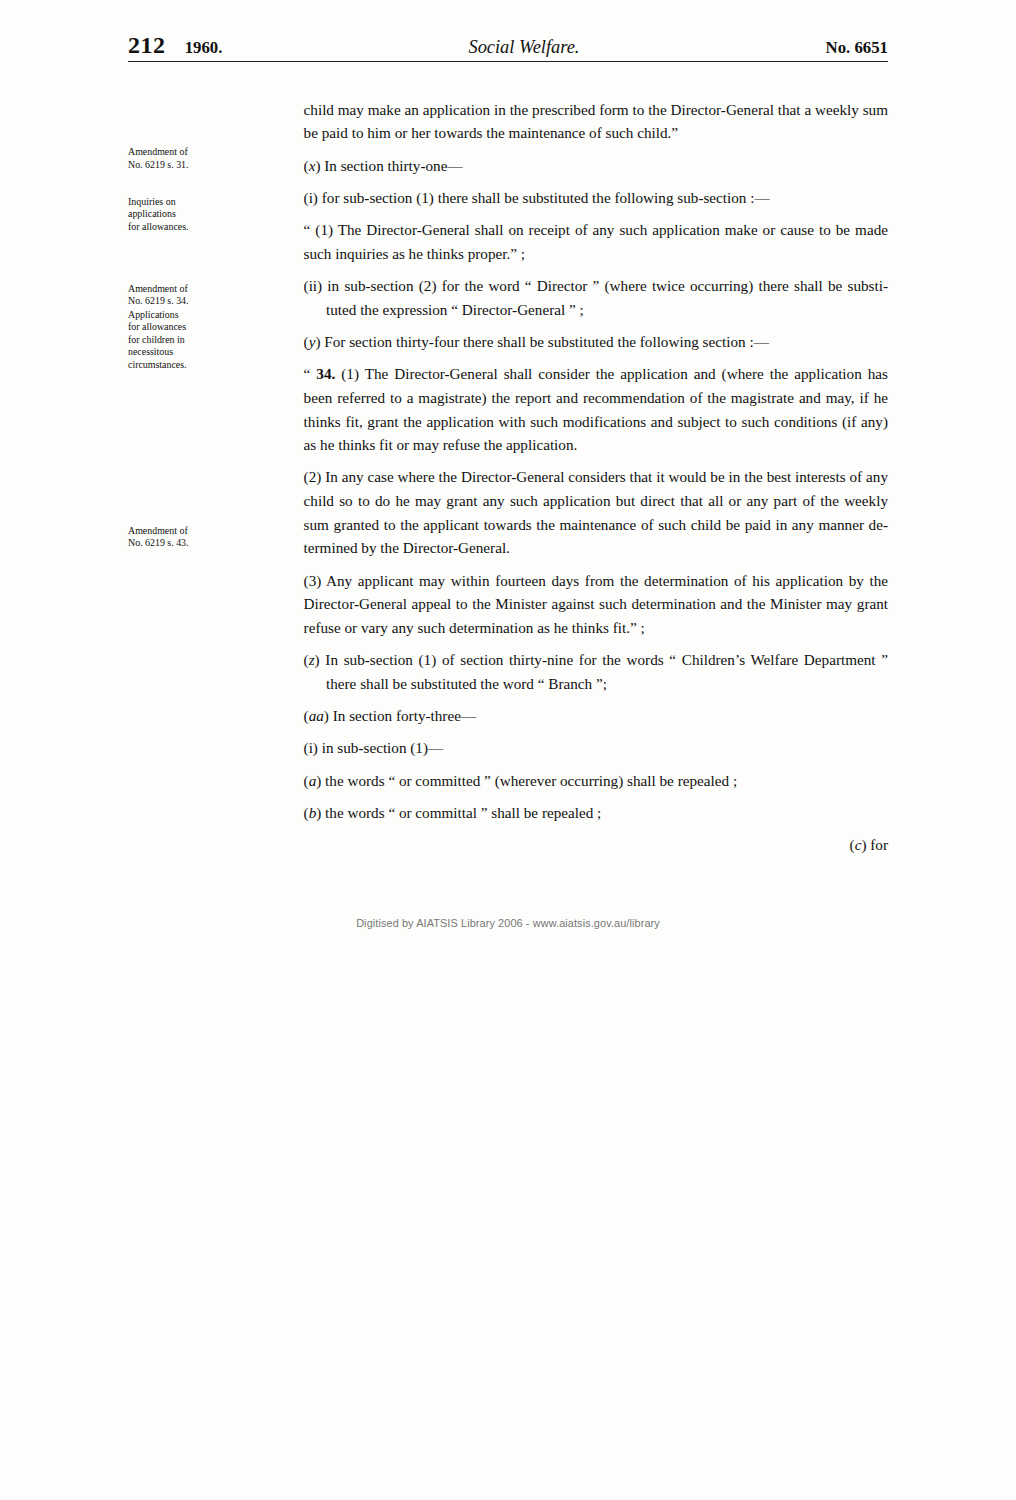212 1960. Social Welfare. No. 6651
Amendment of
No. 6219 s. 31.
Inquiries on
applications
for allowances.
Amendment of
No. 6219 s. 34.
Applications
for allowances
for children in
necessitous
circumstances.
Amendment of
No. 6219 s. 43.
child may make an application in the prescribed form to the Director-General that a weekly sum be paid to him or her towards the maintenance of such child.”
(x) In section thirty-one—
(i) for sub-section (1) there shall be substituted the following sub-section :—
“ (1) The Director-General shall on receipt of any such application make or cause to be made such inquiries as he thinks proper.” ;
(ii) in sub-section (2) for the word “ Director ” (where twice occurring) there shall be substituted the expression “ Director-General ” ;
(y) For section thirty-four there shall be substituted the following section :—
“ 34. (1) The Director-General shall consider the application and (where the application has been referred to a magistrate) the report and recommendation of the magistrate and may, if he thinks fit, grant the application with such modifications and subject to such conditions (if any) as he thinks fit or may refuse the application.
(2) In any case where the Director-General considers that it would be in the best interests of any child so to do he may grant any such application but direct that all or any part of the weekly sum granted to the applicant towards the maintenance of such child be paid in any manner determined by the Director-General.
(3) Any applicant may within fourteen days from the determination of his application by the Director-General appeal to the Minister against such determination and the Minister may grant refuse or vary any such determination as he thinks fit.” ;
(z) In sub-section (1) of section thirty-nine for the words “ Children’s Welfare Department ” there shall be substituted the word “ Branch ”;
(aa) In section forty-three—
(i) in sub-section (1)—
(a) the words “ or committed ” (wherever occurring) shall be repealed ;
(b) the words “ or committal ” shall be repealed ;
(c) for
Digitised by AIATSIS Library 2006 - www.aiatsis.gov.au/library